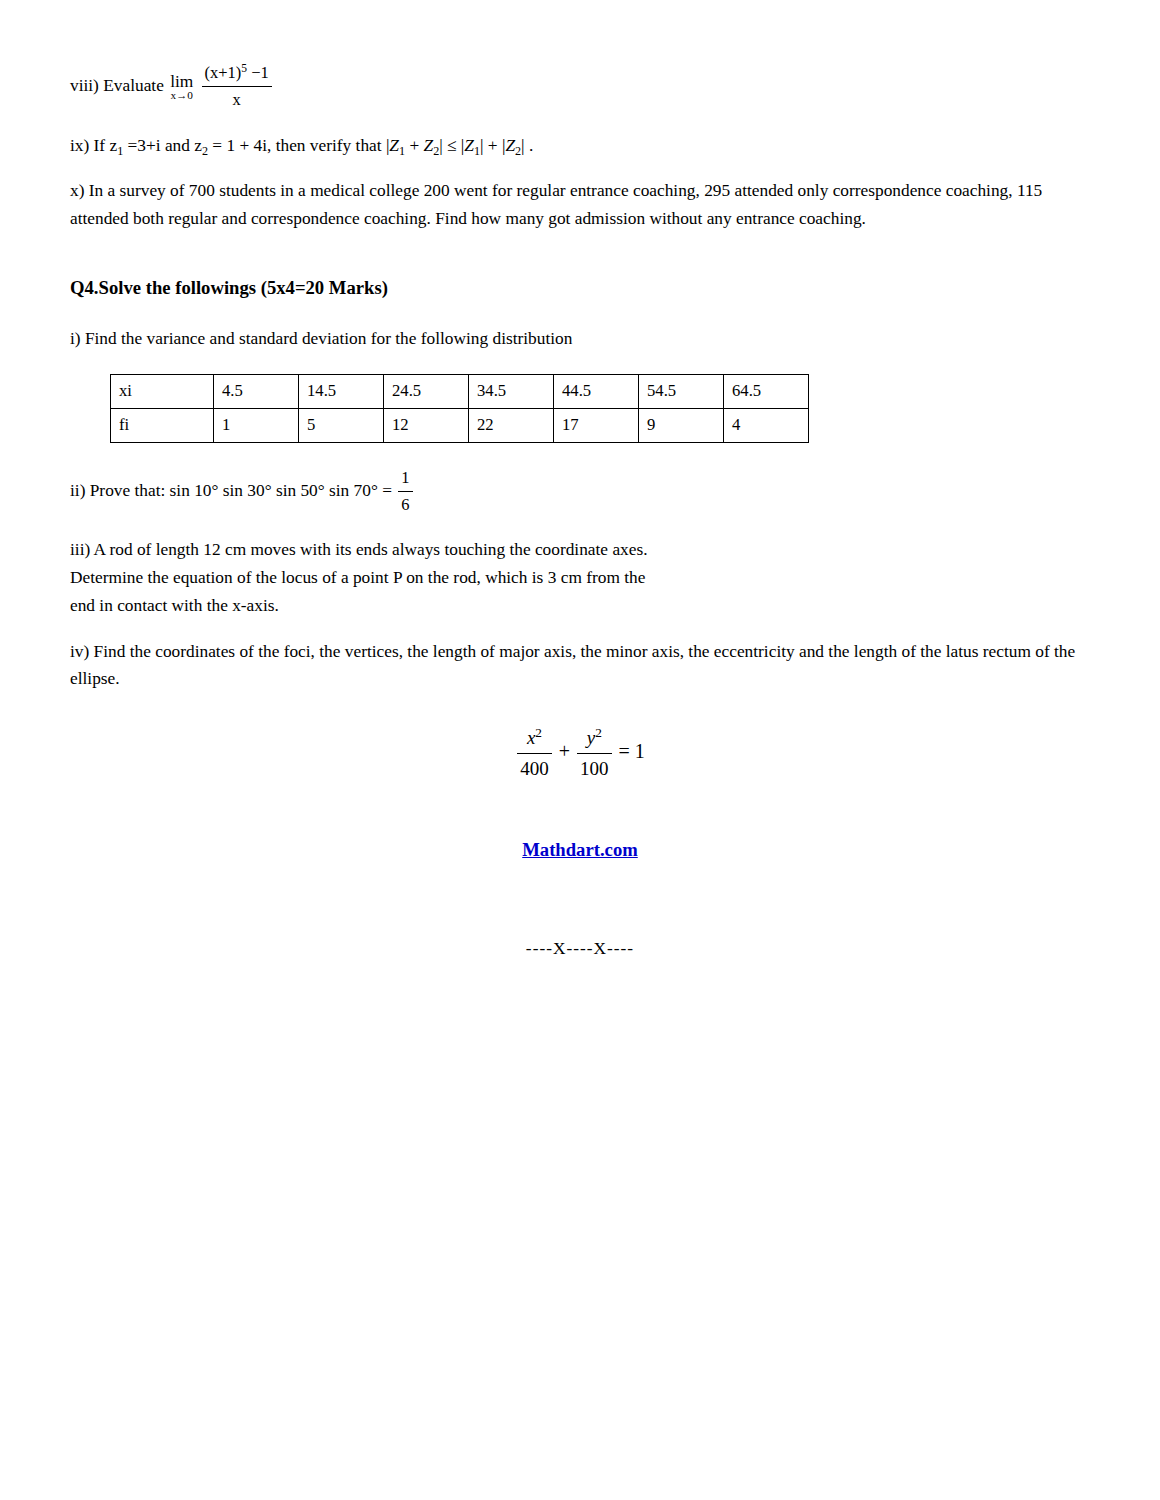viii) Evaluate lim x→0 (x+1)5 −1 x
ix) If z1 =3+i and z2 = 1 + 4i, then verify that |Z1 + Z2| ≤ |Z1| + |Z2| .
x) In a survey of 700 students in a medical college 200 went for regular entrance coaching, 295 attended only correspondence coaching, 115 attended both regular and correspondence coaching. Find how many got admission without any entrance coaching.
Q4.Solve the followings (5x4=20 Marks)
i) Find the variance and standard deviation for the following distribution
| xi | 4.5 | 14.5 | 24.5 | 34.5 | 44.5 | 54.5 | 64.5 |
| fi | 1 | 5 | 12 | 22 | 17 | 9 | 4 |
ii) Prove that: sin 10° sin 30° sin 50° sin 70° = 16
iii) A rod of length 12 cm moves with its ends always touching the coordinate axes.
Determine the equation of the locus of a point P on the rod, which is 3 cm from the
end in contact with the x-axis.
iv) Find the coordinates of the foci, the vertices, the length of major axis, the minor axis, the eccentricity and the length of the latus rectum of the ellipse.
x2400 + y2100 = 1
Mathdart.com
----X----X----